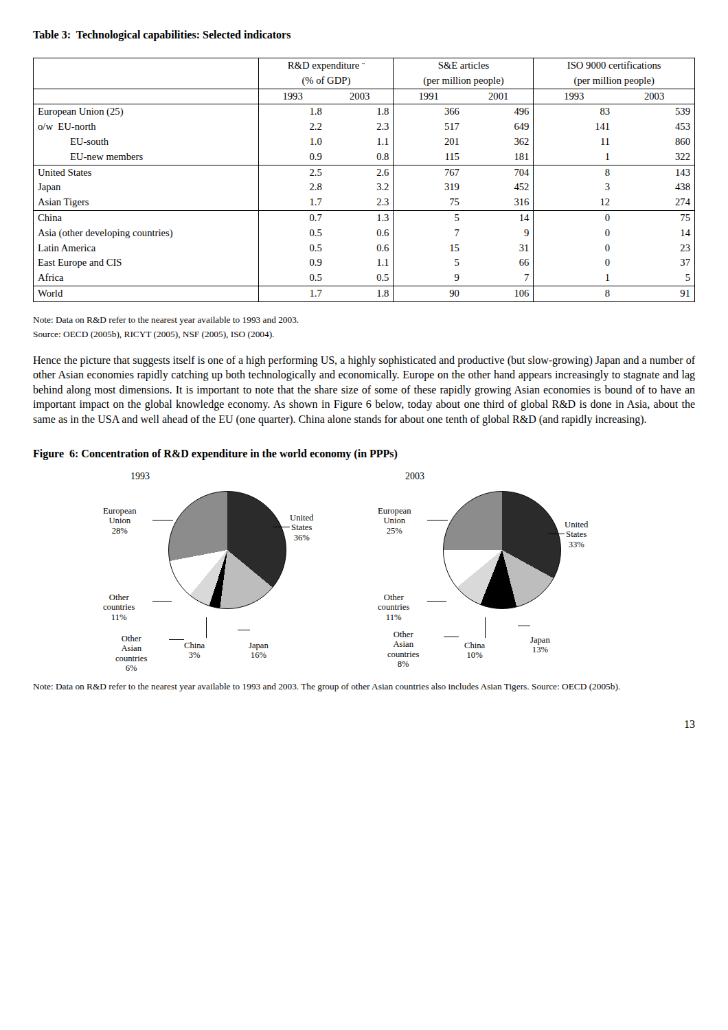Table 3: Technological capabilities: Selected indicators
| | R&D expenditure ¨ | S&E articles | ISO 9000 certifications |
| --- | --- | --- | --- |
| | (% of GDP) | (per million people) | (per million people) |
| | 1993 | 2003 | 1991 | 2001 | 1993 | 2003 |
| European Union (25) | 1.8 | 1.8 | 366 | 496 | 83 | 539 |
| o/w EU-north | 2.2 | 2.3 | 517 | 649 | 141 | 453 |
| EU-south | 1.0 | 1.1 | 201 | 362 | 11 | 860 |
| EU-new members | 0.9 | 0.8 | 115 | 181 | 1 | 322 |
| United States | 2.5 | 2.6 | 767 | 704 | 8 | 143 |
| Japan | 2.8 | 3.2 | 319 | 452 | 3 | 438 |
| Asian Tigers | 1.7 | 2.3 | 75 | 316 | 12 | 274 |
| China | 0.7 | 1.3 | 5 | 14 | 0 | 75 |
| Asia (other developing countries) | 0.5 | 0.6 | 7 | 9 | 0 | 14 |
| Latin America | 0.5 | 0.6 | 15 | 31 | 0 | 23 |
| East Europe and CIS | 0.9 | 1.1 | 5 | 66 | 0 | 37 |
| Africa | 0.5 | 0.5 | 9 | 7 | 1 | 5 |
| World | 1.7 | 1.8 | 90 | 106 | 8 | 91 |
Note: Data on R&D refer to the nearest year available to 1993 and 2003.
Source: OECD (2005b), RICYT (2005), NSF (2005), ISO (2004).
Hence the picture that suggests itself is one of a high performing US, a highly sophisticated and productive (but slow-growing) Japan and a number of other Asian economies rapidly catching up both technologically and economically. Europe on the other hand appears increasingly to stagnate and lag behind along most dimensions. It is important to note that the share size of some of these rapidly growing Asian economies is bound of to have an important impact on the global knowledge economy. As shown in Figure 6 below, today about one third of global R&D is done in Asia, about the same as in the USA and well ahead of the EU (one quarter). China alone stands for about one tenth of global R&D (and rapidly increasing).
Figure 6: Concentration of R&D expenditure in the world economy (in PPPs)
1993
EuropeanUnion 28%
UnitedStates 36%
Othercountries 11%
OtherAsian countries 6%
China3%
Japan16%
2003
EuropeanUnion 25%
UnitedStates 33%
Othercountries 11%
OtherAsian countries 8%
China10%
Japan13%
Note: Data on R&D refer to the nearest year available to 1993 and 2003. The group of other Asian countries also includes Asian Tigers. Source: OECD (2005b).
13